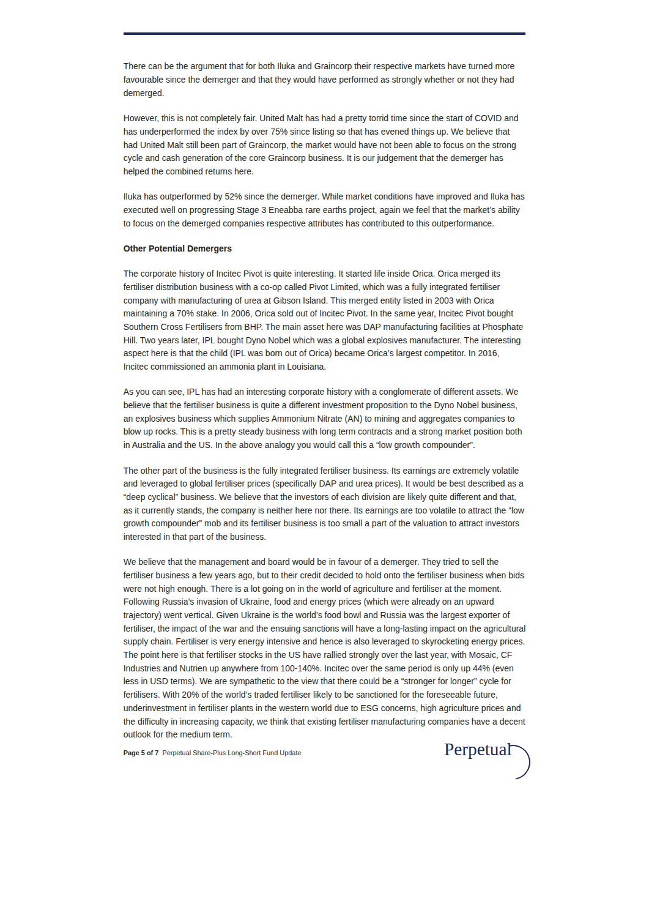There can be the argument that for both Iluka and Graincorp their respective markets have turned more favourable since the demerger and that they would have performed as strongly whether or not they had demerged.
However, this is not completely fair. United Malt has had a pretty torrid time since the start of COVID and has underperformed the index by over 75% since listing so that has evened things up. We believe that had United Malt still been part of Graincorp, the market would have not been able to focus on the strong cycle and cash generation of the core Graincorp business. It is our judgement that the demerger has helped the combined returns here.
Iluka has outperformed by 52% since the demerger. While market conditions have improved and Iluka has executed well on progressing Stage 3 Eneabba rare earths project, again we feel that the market’s ability to focus on the demerged companies respective attributes has contributed to this outperformance.
Other Potential Demergers
The corporate history of Incitec Pivot is quite interesting. It started life inside Orica. Orica merged its fertiliser distribution business with a co-op called Pivot Limited, which was a fully integrated fertiliser company with manufacturing of urea at Gibson Island. This merged entity listed in 2003 with Orica maintaining a 70% stake. In 2006, Orica sold out of Incitec Pivot. In the same year, Incitec Pivot bought Southern Cross Fertilisers from BHP. The main asset here was DAP manufacturing facilities at Phosphate Hill. Two years later, IPL bought Dyno Nobel which was a global explosives manufacturer. The interesting aspect here is that the child (IPL was born out of Orica) became Orica’s largest competitor. In 2016, Incitec commissioned an ammonia plant in Louisiana.
As you can see, IPL has had an interesting corporate history with a conglomerate of different assets. We believe that the fertiliser business is quite a different investment proposition to the Dyno Nobel business, an explosives business which supplies Ammonium Nitrate (AN) to mining and aggregates companies to blow up rocks. This is a pretty steady business with long term contracts and a strong market position both in Australia and the US. In the above analogy you would call this a “low growth compounder”.
The other part of the business is the fully integrated fertiliser business. Its earnings are extremely volatile and leveraged to global fertiliser prices (specifically DAP and urea prices). It would be best described as a “deep cyclical” business. We believe that the investors of each division are likely quite different and that, as it currently stands, the company is neither here nor there. Its earnings are too volatile to attract the “low growth compounder” mob and its fertiliser business is too small a part of the valuation to attract investors interested in that part of the business.
We believe that the management and board would be in favour of a demerger. They tried to sell the fertiliser business a few years ago, but to their credit decided to hold onto the fertiliser business when bids were not high enough. There is a lot going on in the world of agriculture and fertiliser at the moment. Following Russia’s invasion of Ukraine, food and energy prices (which were already on an upward trajectory) went vertical. Given Ukraine is the world’s food bowl and Russia was the largest exporter of fertiliser, the impact of the war and the ensuing sanctions will have a long-lasting impact on the agricultural supply chain. Fertiliser is very energy intensive and hence is also leveraged to skyrocketing energy prices. The point here is that fertiliser stocks in the US have rallied strongly over the last year, with Mosaic, CF Industries and Nutrien up anywhere from 100-140%. Incitec over the same period is only up 44% (even less in USD terms). We are sympathetic to the view that there could be a “stronger for longer” cycle for fertilisers. With 20% of the world’s traded fertiliser likely to be sanctioned for the foreseeable future, underinvestment in fertiliser plants in the western world due to ESG concerns, high agriculture prices and the difficulty in increasing capacity, we think that existing fertiliser manufacturing companies have a decent outlook for the medium term.
Page 5 of 7 Perpetual Share-Plus Long-Short Fund Update
Perpetual